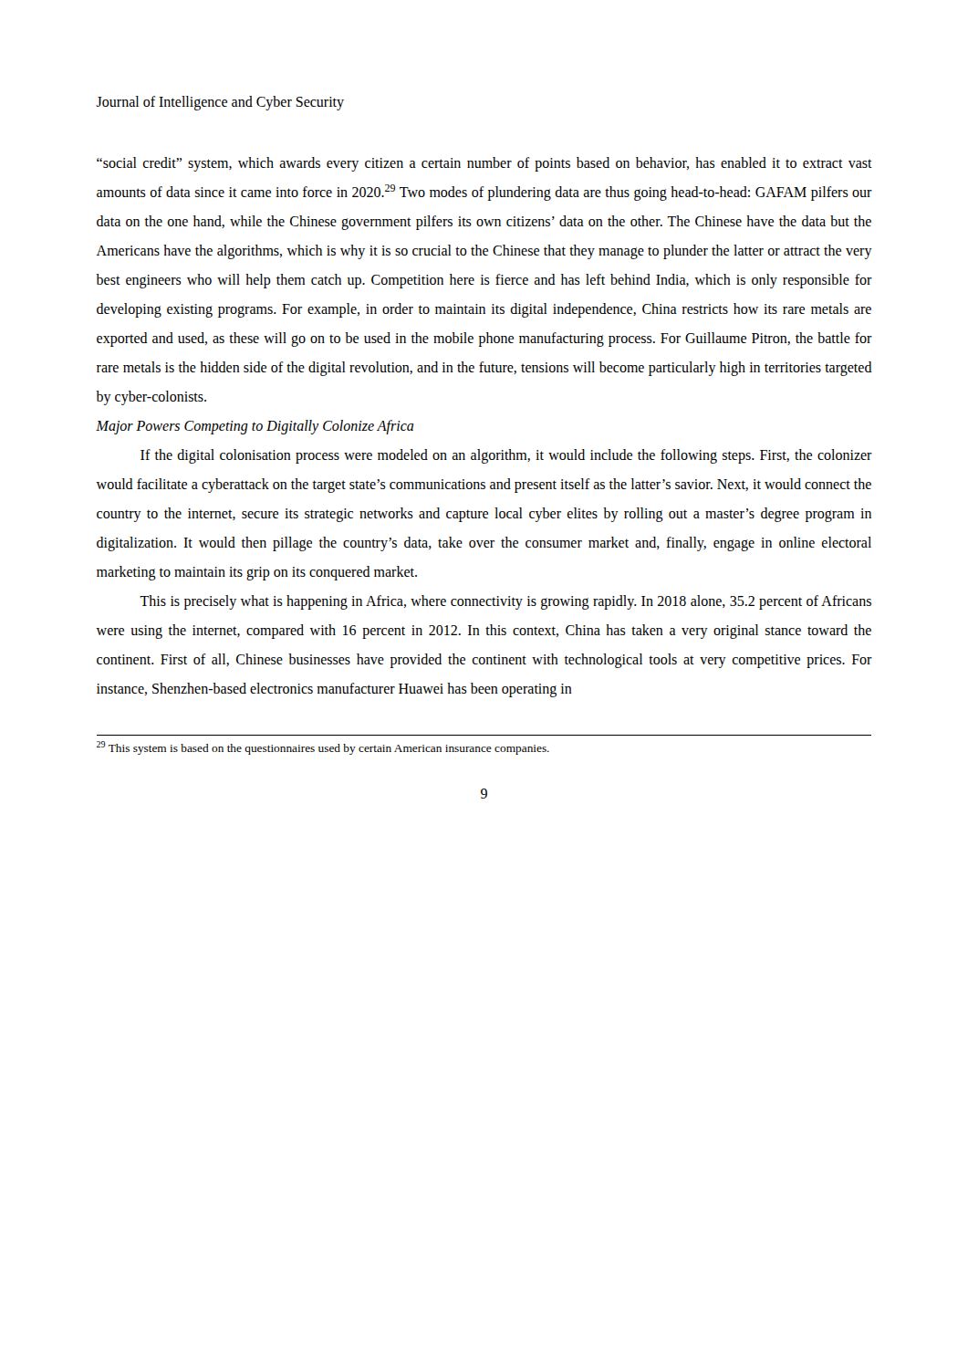Journal of Intelligence and Cyber Security
“social credit” system, which awards every citizen a certain number of points based on behavior, has enabled it to extract vast amounts of data since it came into force in 2020.29 Two modes of plundering data are thus going head-to-head: GAFAM pilfers our data on the one hand, while the Chinese government pilfers its own citizens’ data on the other. The Chinese have the data but the Americans have the algorithms, which is why it is so crucial to the Chinese that they manage to plunder the latter or attract the very best engineers who will help them catch up. Competition here is fierce and has left behind India, which is only responsible for developing existing programs. For example, in order to maintain its digital independence, China restricts how its rare metals are exported and used, as these will go on to be used in the mobile phone manufacturing process. For Guillaume Pitron, the battle for rare metals is the hidden side of the digital revolution, and in the future, tensions will become particularly high in territories targeted by cyber-colonists.
Major Powers Competing to Digitally Colonize Africa
If the digital colonisation process were modeled on an algorithm, it would include the following steps. First, the colonizer would facilitate a cyberattack on the target state’s communications and present itself as the latter’s savior. Next, it would connect the country to the internet, secure its strategic networks and capture local cyber elites by rolling out a master’s degree program in digitalization. It would then pillage the country’s data, take over the consumer market and, finally, engage in online electoral marketing to maintain its grip on its conquered market.
This is precisely what is happening in Africa, where connectivity is growing rapidly. In 2018 alone, 35.2 percent of Africans were using the internet, compared with 16 percent in 2012. In this context, China has taken a very original stance toward the continent. First of all, Chinese businesses have provided the continent with technological tools at very competitive prices. For instance, Shenzhen-based electronics manufacturer Huawei has been operating in
29 This system is based on the questionnaires used by certain American insurance companies.
9